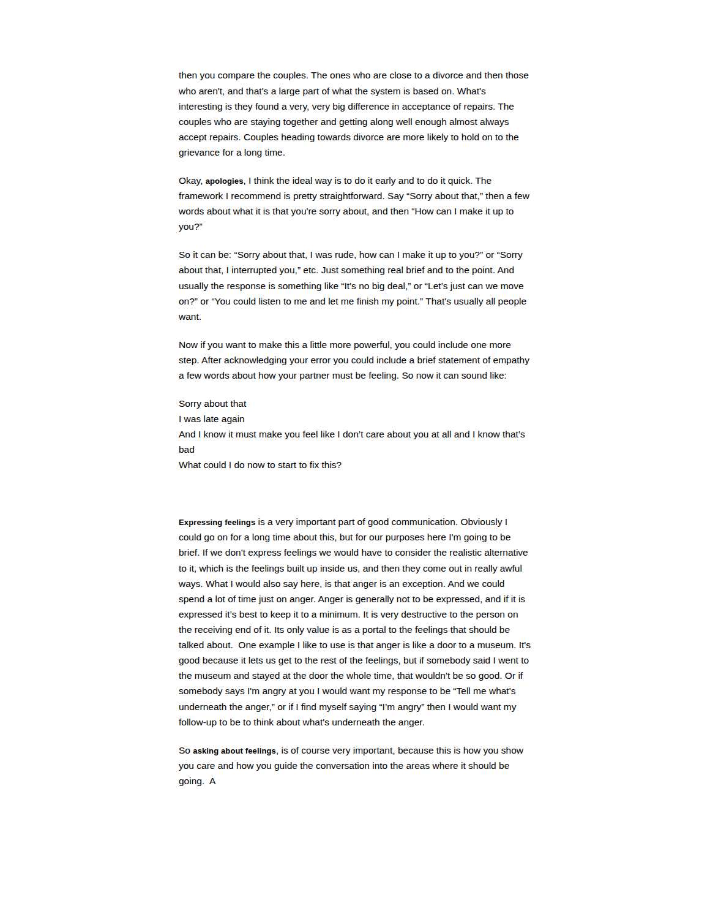then you compare the couples. The ones who are close to a divorce and then those who aren't, and that's a large part of what the system is based on. What's interesting is they found a very, very big difference in acceptance of repairs. The couples who are staying together and getting along well enough almost always accept repairs. Couples heading towards divorce are more likely to hold on to the grievance for a long time.
Okay, apologies, I think the ideal way is to do it early and to do it quick. The framework I recommend is pretty straightforward. Say “Sorry about that,” then a few words about what it is that you're sorry about, and then “How can I make it up to you?”
So it can be: “Sorry about that, I was rude, how can I make it up to you?” or “Sorry about that, I interrupted you,” etc. Just something real brief and to the point. And usually the response is something like “It's no big deal,” or “Let’s just can we move on?” or “You could listen to me and let me finish my point.” That's usually all people want.
Now if you want to make this a little more powerful, you could include one more step. After acknowledging your error you could include a brief statement of empathy a few words about how your partner must be feeling. So now it can sound like:
Sorry about that
I was late again
And I know it must make you feel like I don’t care about you at all and I know that’s bad
What could I do now to start to fix this?
Expressing feelings is a very important part of good communication. Obviously I could go on for a long time about this, but for our purposes here I'm going to be brief. If we don't express feelings we would have to consider the realistic alternative to it, which is the feelings built up inside us, and then they come out in really awful ways. What I would also say here, is that anger is an exception. And we could spend a lot of time just on anger. Anger is generally not to be expressed, and if it is expressed it’s best to keep it to a minimum. It is very destructive to the person on the receiving end of it. Its only value is as a portal to the feelings that should be talked about. One example I like to use is that anger is like a door to a museum. It's good because it lets us get to the rest of the feelings, but if somebody said I went to the museum and stayed at the door the whole time, that wouldn't be so good. Or if somebody says I'm angry at you I would want my response to be “Tell me what's underneath the anger,” or if I find myself saying “I’m angry” then I would want my follow-up to be to think about what's underneath the anger.
So asking about feelings, is of course very important, because this is how you show you care and how you guide the conversation into the areas where it should be going. A